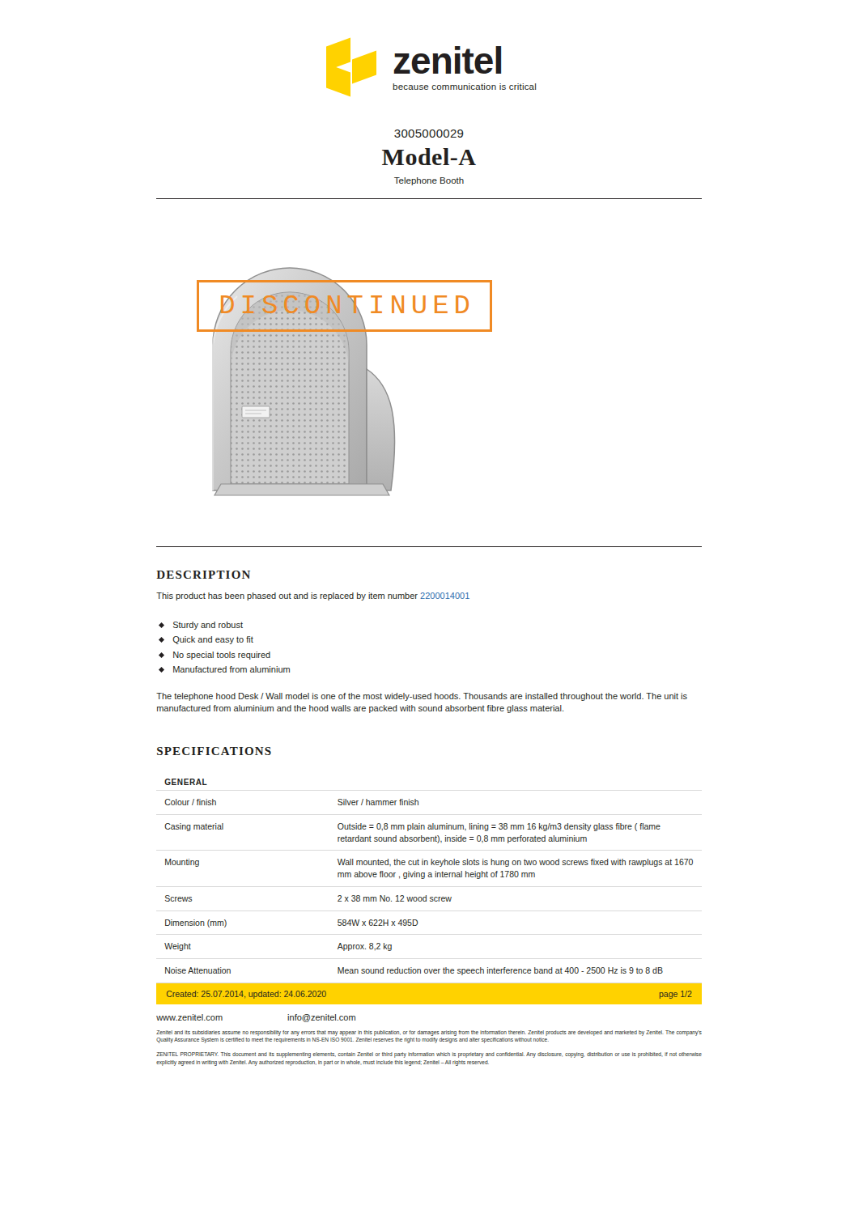zenitel
because communication is critical
3005000029
Model-A
Telephone Booth
DISCONTINUED
DESCRIPTION
This product has been phased out and is replaced by item number 2200014001
Sturdy and robust
Quick and easy to fit
No special tools required
Manufactured from aluminium
The telephone hood Desk / Wall model is one of the most widely-used hoods. Thousands are installed throughout the world. The unit is manufactured from aluminium and the hood walls are packed with sound absorbent fibre glass material.
SPECIFICATIONS
GENERAL
| Colour / finish | Silver / hammer finish |
| Casing material | Outside = 0,8 mm plain aluminum, lining = 38 mm 16 kg/m3 density glass fibre ( flame retardant sound absorbent), inside = 0,8 mm perforated aluminium |
| Mounting | Wall mounted, the cut in keyhole slots is hung on two wood screws fixed with rawplugs at 1670 mm above floor , giving a internal height of 1780 mm |
| Screws | 2 x 38 mm No. 12 wood screw |
| Dimension (mm) | 584W x 622H x 495D |
| Weight | Approx. 8,2 kg |
| Noise Attenuation | Mean sound reduction over the speech interference band at 400 - 2500 Hz is 9 to 8 dB |
Created: 25.07.2014, updated: 24.06.2020 page 1/2
www.zenitel.com info@zenitel.com
Zenitel and its subsidiaries assume no responsibility for any errors that may appear in this publication, or for damages arising from the information therein. Zenitel products are developed and marketed by Zenitel. The company's Quality Assurance System is certified to meet the requirements in NS-EN ISO 9001. Zenitel reserves the right to modify designs and alter specifications without notice.
ZENITEL PROPRIETARY. This document and its supplementing elements, contain Zenitel or third party information which is proprietary and confidential. Any disclosure, copying, distribution or use is prohibited, if not otherwise explicitly agreed in writing with Zenitel. Any authorized reproduction, in part or in whole, must include this legend; Zenitel – All rights reserved.